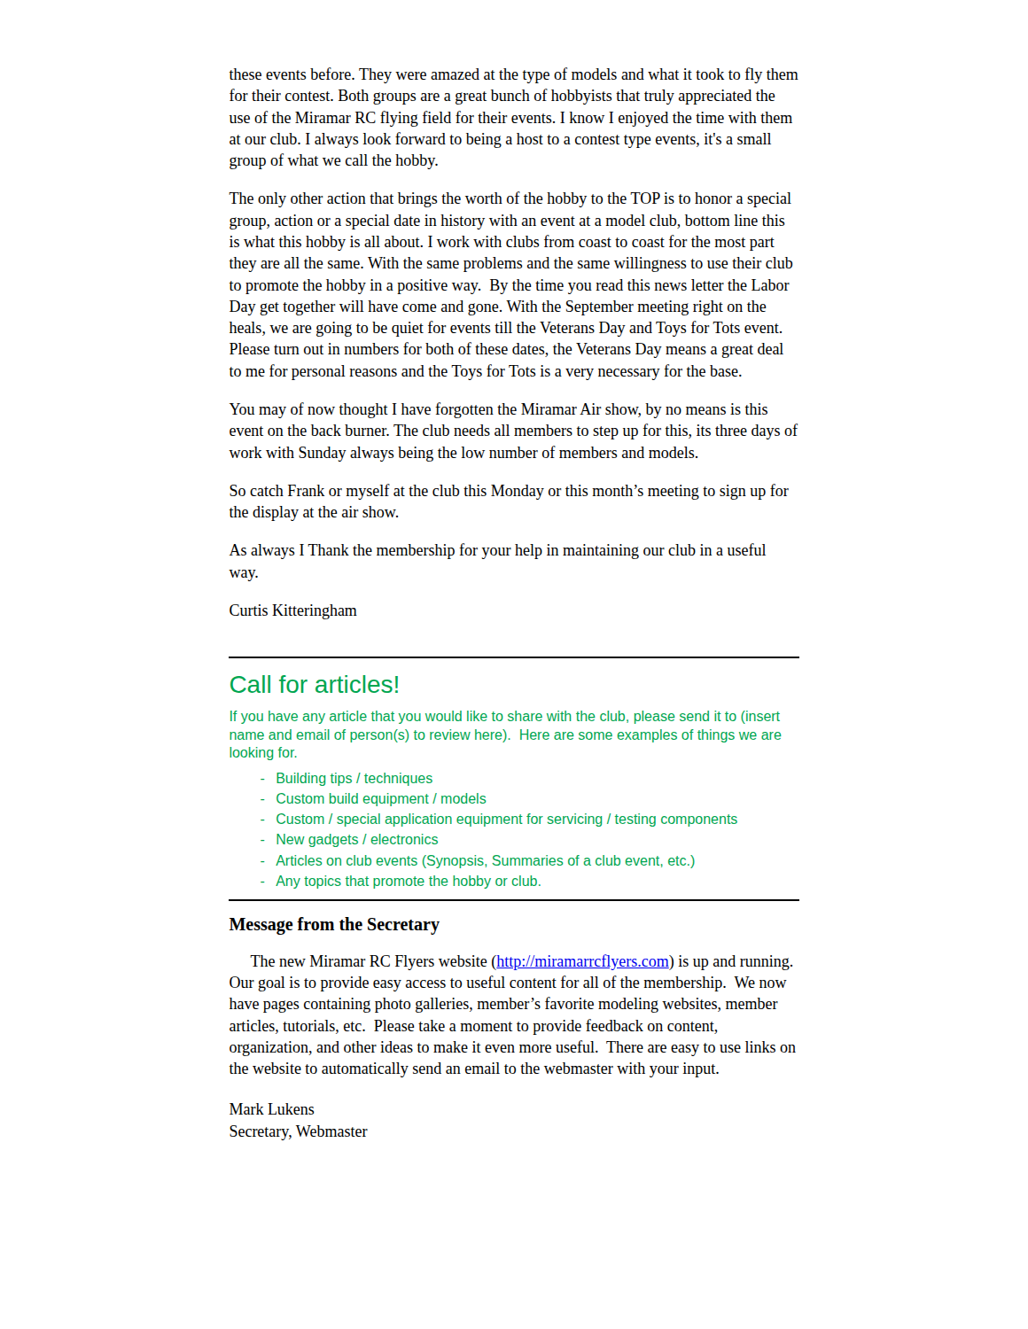these events before. They were amazed at the type of models and what it took to fly them for their contest. Both groups are a great bunch of hobbyists that truly appreciated the use of the Miramar RC flying field for their events. I know I enjoyed the time with them at our club. I always look forward to being a host to a contest type events, it's a small group of what we call the hobby.
The only other action that brings the worth of the hobby to the TOP is to honor a special group, action or a special date in history with an event at a model club, bottom line this is what this hobby is all about. I work with clubs from coast to coast for the most part they are all the same. With the same problems and the same willingness to use their club to promote the hobby in a positive way. By the time you read this news letter the Labor Day get together will have come and gone. With the September meeting right on the heals, we are going to be quiet for events till the Veterans Day and Toys for Tots event. Please turn out in numbers for both of these dates, the Veterans Day means a great deal to me for personal reasons and the Toys for Tots is a very necessary for the base.
You may of now thought I have forgotten the Miramar Air show, by no means is this event on the back burner. The club needs all members to step up for this, its three days of work with Sunday always being the low number of members and models.
So catch Frank or myself at the club this Monday or this month’s meeting to sign up for the display at the air show.
As always I Thank the membership for your help in maintaining our club in a useful way.
Curtis Kitteringham
Call for articles!
If you have any article that you would like to share with the club, please send it to (insert name and email of person(s) to review here). Here are some examples of things we are looking for.
Building tips / techniques
Custom build equipment / models
Custom / special application equipment for servicing / testing components
New gadgets / electronics
Articles on club events (Synopsis, Summaries of a club event, etc.)
Any topics that promote the hobby or club.
Message from the Secretary
The new Miramar RC Flyers website (http://miramarrcflyers.com) is up and running. Our goal is to provide easy access to useful content for all of the membership. We now have pages containing photo galleries, member’s favorite modeling websites, member articles, tutorials, etc. Please take a moment to provide feedback on content, organization, and other ideas to make it even more useful. There are easy to use links on the website to automatically send an email to the webmaster with your input.
Mark Lukens
Secretary, Webmaster